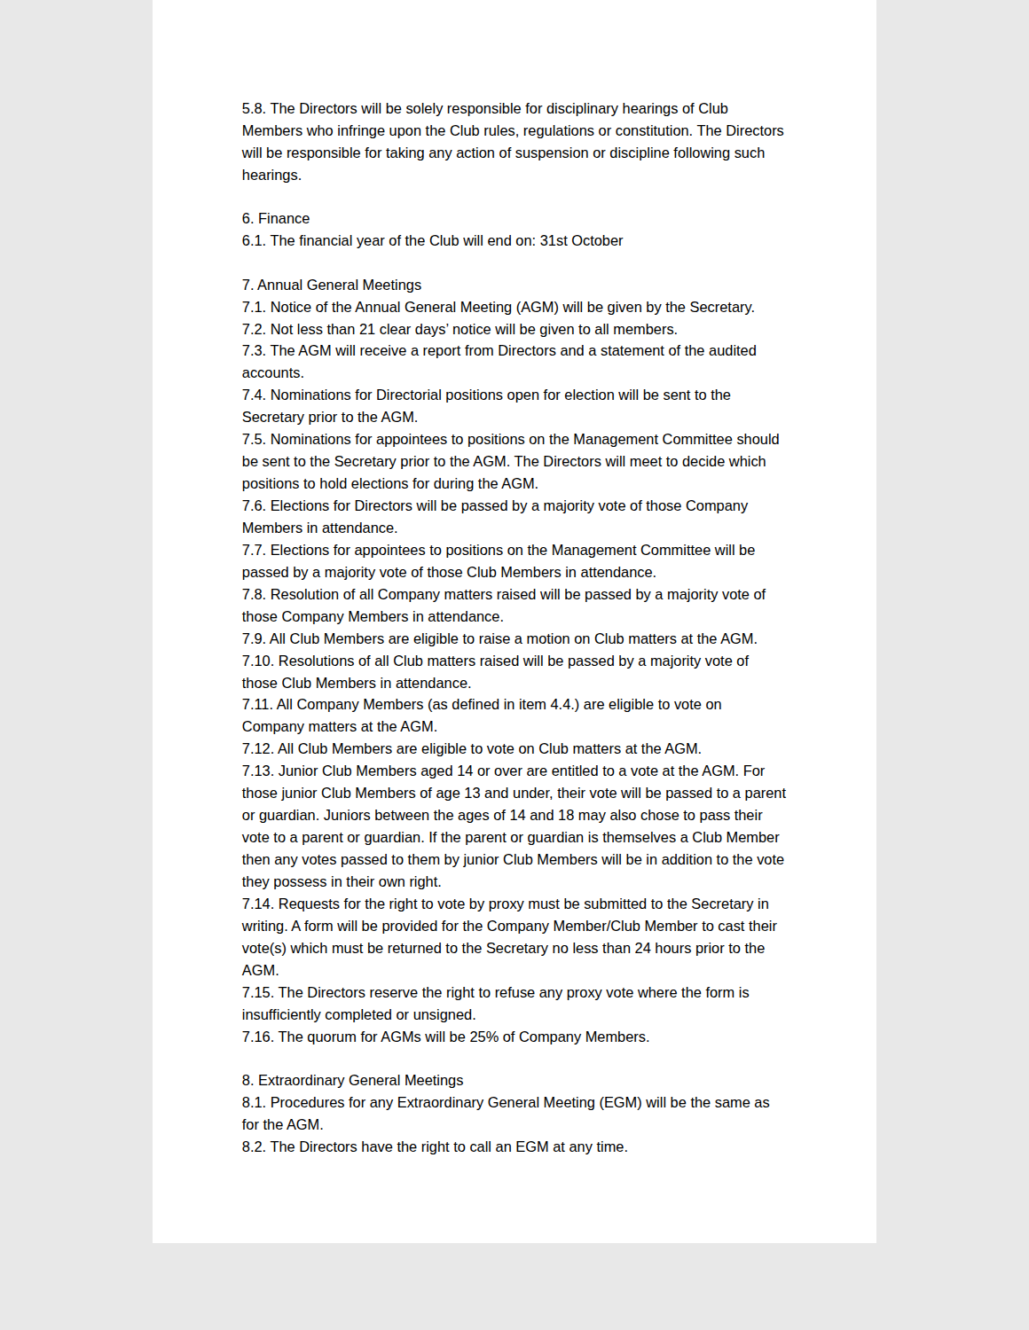5.8. The Directors will be solely responsible for disciplinary hearings of Club Members who infringe upon the Club rules, regulations or constitution. The Directors will be responsible for taking any action of suspension or discipline following such hearings.
6. Finance
6.1. The financial year of the Club will end on: 31st October
7. Annual General Meetings
7.1. Notice of the Annual General Meeting (AGM) will be given by the Secretary.
7.2. Not less than 21 clear days’ notice will be given to all members.
7.3. The AGM will receive a report from Directors and a statement of the audited accounts.
7.4. Nominations for Directorial positions open for election will be sent to the Secretary prior to the AGM.
7.5. Nominations for appointees to positions on the Management Committee should be sent to the Secretary prior to the AGM. The Directors will meet to decide which positions to hold elections for during the AGM.
7.6. Elections for Directors will be passed by a majority vote of those Company Members in attendance.
7.7. Elections for appointees to positions on the Management Committee will be passed by a majority vote of those Club Members in attendance.
7.8. Resolution of all Company matters raised will be passed by a majority vote of those Company Members in attendance.
7.9. All Club Members are eligible to raise a motion on Club matters at the AGM.
7.10. Resolutions of all Club matters raised will be passed by a majority vote of those Club Members in attendance.
7.11. All Company Members (as defined in item 4.4.) are eligible to vote on Company matters at the AGM.
7.12. All Club Members are eligible to vote on Club matters at the AGM.
7.13. Junior Club Members aged 14 or over are entitled to a vote at the AGM. For those junior Club Members of age 13 and under, their vote will be passed to a parent or guardian. Juniors between the ages of 14 and 18 may also chose to pass their vote to a parent or guardian. If the parent or guardian is themselves a Club Member then any votes passed to them by junior Club Members will be in addition to the vote they possess in their own right.
7.14. Requests for the right to vote by proxy must be submitted to the Secretary in writing. A form will be provided for the Company Member/Club Member to cast their vote(s) which must be returned to the Secretary no less than 24 hours prior to the AGM.
7.15. The Directors reserve the right to refuse any proxy vote where the form is insufficiently completed or unsigned.
7.16. The quorum for AGMs will be 25% of Company Members.
8. Extraordinary General Meetings
8.1. Procedures for any Extraordinary General Meeting (EGM) will be the same as for the AGM.
8.2. The Directors have the right to call an EGM at any time.